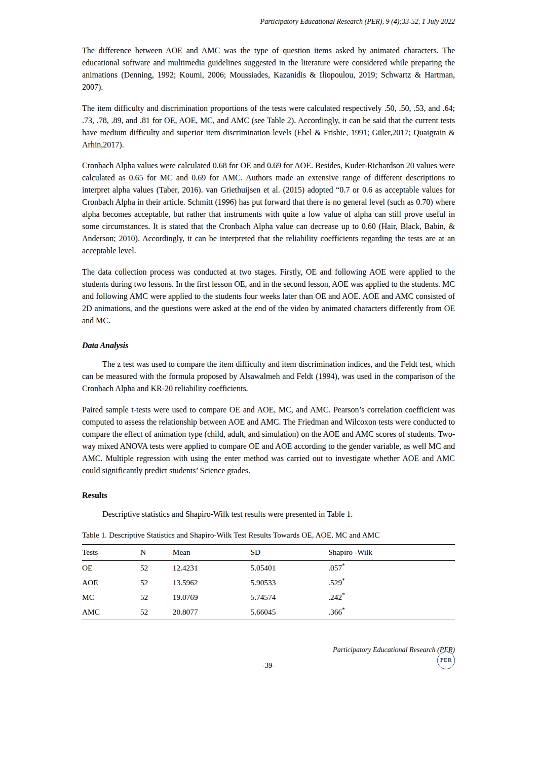Participatory Educational Research (PER), 9 (4);33-52, 1 July 2022
The difference between AOE and AMC was the type of question items asked by animated characters. The educational software and multimedia guidelines suggested in the literature were considered while preparing the animations (Denning, 1992; Koumi, 2006; Moussiades, Kazanidis & Iliopoulou, 2019; Schwartz & Hartman, 2007).
The item difficulty and discrimination proportions of the tests were calculated respectively .50, .50, .53, and .64; .73, .78, .89, and .81 for OE, AOE, MC, and AMC (see Table 2). Accordingly, it can be said that the current tests have medium difficulty and superior item discrimination levels (Ebel & Frisbie, 1991; Güler,2017; Quaigrain & Arhin,2017).
Cronbach Alpha values were calculated 0.68 for OE and 0.69 for AOE. Besides, Kuder-Richardson 20 values were calculated as 0.65 for MC and 0.69 for AMC. Authors made an extensive range of different descriptions to interpret alpha values (Taber, 2016). van Griethuijsen et al. (2015) adopted “0.7 or 0.6 as acceptable values for Cronbach Alpha in their article. Schmitt (1996) has put forward that there is no general level (such as 0.70) where alpha becomes acceptable, but rather that instruments with quite a low value of alpha can still prove useful in some circumstances. It is stated that the Cronbach Alpha value can decrease up to 0.60 (Hair, Black, Babin, & Anderson; 2010). Accordingly, it can be interpreted that the reliability coefficients regarding the tests are at an acceptable level.
The data collection process was conducted at two stages. Firstly, OE and following AOE were applied to the students during two lessons. In the first lesson OE, and in the second lesson, AOE was applied to the students. MC and following AMC were applied to the students four weeks later than OE and AOE. AOE and AMC consisted of 2D animations, and the questions were asked at the end of the video by animated characters differently from OE and MC.
Data Analysis
The z test was used to compare the item difficulty and item discrimination indices, and the Feldt test, which can be measured with the formula proposed by Alsawalmeh and Feldt (1994), was used in the comparison of the Cronbach Alpha and KR-20 reliability coefficients.
Paired sample t-tests were used to compare OE and AOE, MC, and AMC. Pearson’s correlation coefficient was computed to assess the relationship between AOE and AMC. The Friedman and Wilcoxon tests were conducted to compare the effect of animation type (child, adult, and simulation) on the AOE and AMC scores of students. Two-way mixed ANOVA tests were applied to compare OE and AOE according to the gender variable, as well MC and AMC. Multiple regression with using the enter method was carried out to investigate whether AOE and AMC could significantly predict students’ Science grades.
Results
Descriptive statistics and Shapiro-Wilk test results were presented in Table 1.
Table 1. Descriptive Statistics and Shapiro-Wilk Test Results Towards OE, AOE, MC and AMC
| Tests | N | Mean | SD | Shapiro -Wilk |
| --- | --- | --- | --- | --- |
| OE | 52 | 12.4231 | 5.05401 | .057 * |
| AOE | 52 | 13.5962 | 5.90533 | .529 * |
| MC | 52 | 19.0769 | 5.74574 | .242 * |
| AMC | 52 | 20.8077 | 5.66045 | .366 * |
Participatory Educational Research (PER)
-39-
PER